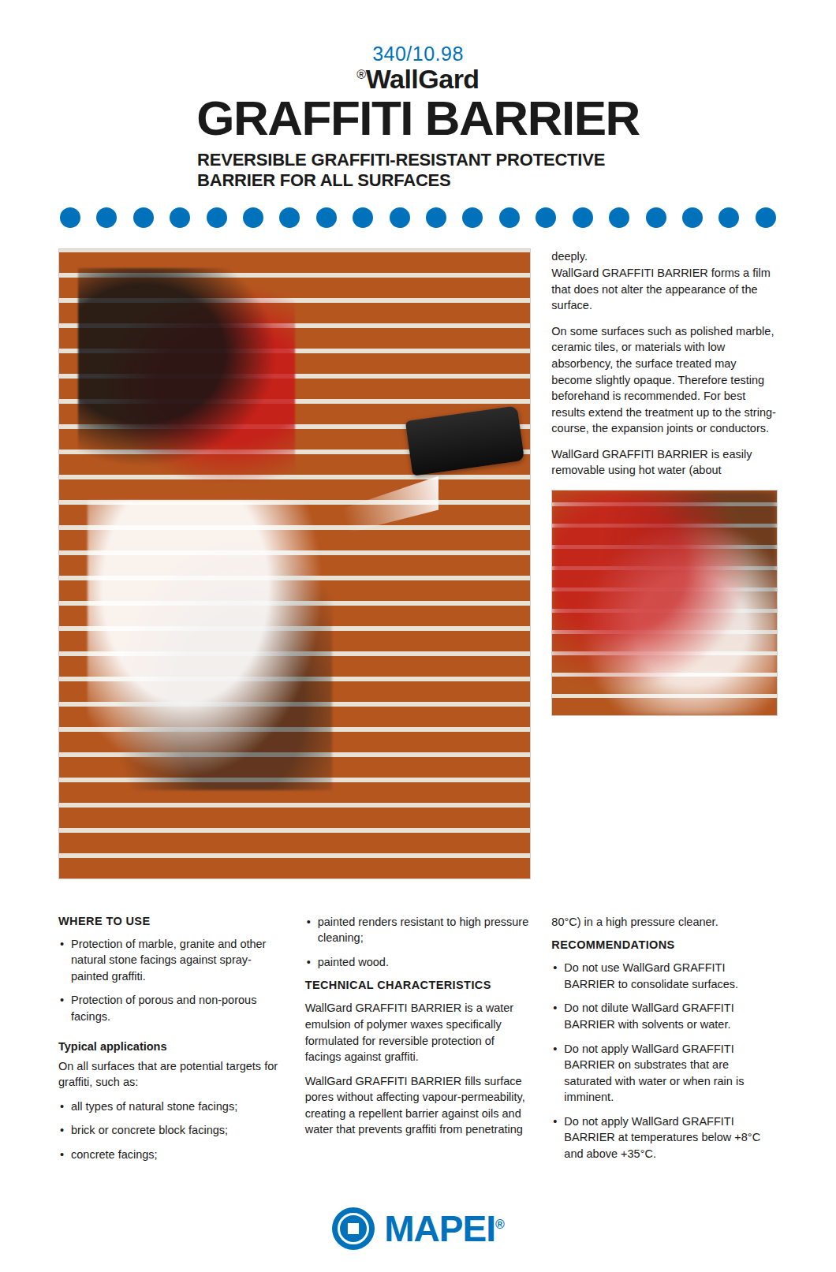340/10.98
®WallGard
GRAFFITI BARRIER
REVERSIBLE GRAFFITI-RESISTANT PROTECTIVE BARRIER FOR ALL SURFACES
deeply.
WallGard GRAFFITI BARRIER forms a film that does not alter the appearance of the surface.
On some surfaces such as polished marble, ceramic tiles, or materials with low absorbency, the surface treated may become slightly opaque. Therefore testing beforehand is recommended. For best results extend the treatment up to the string-course, the expansion joints or conductors.
WallGard GRAFFITI BARRIER is easily removable using hot water (about
Where to use
Protection of marble, granite and other natural stone facings against spray-painted graffiti.
Protection of porous and non-porous facings.
Typical applications
On all surfaces that are potential targets for graffiti, such as:
all types of natural stone facings;
brick or concrete block facings;
concrete facings;
painted renders resistant to high pressure cleaning;
painted wood.
Technical characteristics
WallGard GRAFFITI BARRIER is a water emulsion of polymer waxes specifically formulated for reversible protection of facings against graffiti.
WallGard GRAFFITI BARRIER fills surface pores without affecting vapour-permeability, creating a repellent barrier against oils and water that prevents graffiti from penetrating
80°C) in a high pressure cleaner.
Recommendations
Do not use WallGard GRAFFITI BARRIER to consolidate surfaces.
Do not dilute WallGard GRAFFITI BARRIER with solvents or water.
Do not apply WallGard GRAFFITI BARRIER on substrates that are saturated with water or when rain is imminent.
Do not apply WallGard GRAFFITI BARRIER at temperatures below +8°C and above +35°C.
MAPEI®